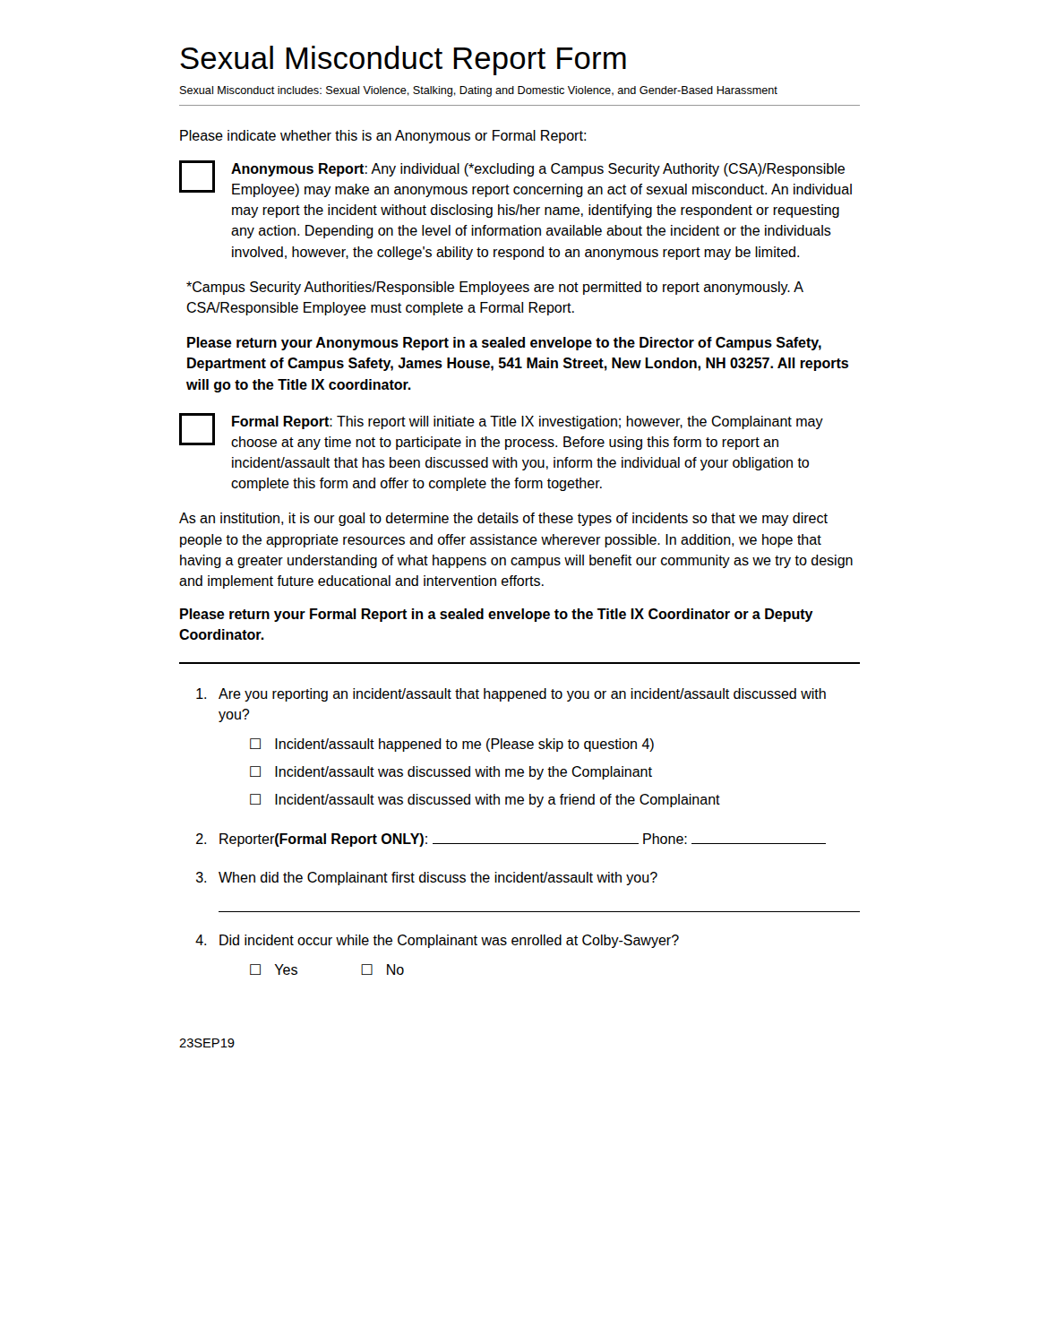Sexual Misconduct Report Form
Sexual Misconduct includes: Sexual Violence, Stalking, Dating and Domestic Violence, and Gender-Based Harassment
Please indicate whether this is an Anonymous or Formal Report:
Anonymous Report: Any individual (*excluding a Campus Security Authority (CSA)/Responsible Employee) may make an anonymous report concerning an act of sexual misconduct. An individual may report the incident without disclosing his/her name, identifying the respondent or requesting any action. Depending on the level of information available about the incident or the individuals involved, however, the college's ability to respond to an anonymous report may be limited.
*Campus Security Authorities/Responsible Employees are not permitted to report anonymously. A CSA/Responsible Employee must complete a Formal Report.
Please return your Anonymous Report in a sealed envelope to the Director of Campus Safety, Department of Campus Safety, James House, 541 Main Street, New London, NH 03257. All reports will go to the Title IX coordinator.
Formal Report: This report will initiate a Title IX investigation; however, the Complainant may choose at any time not to participate in the process. Before using this form to report an incident/assault that has been discussed with you, inform the individual of your obligation to complete this form and offer to complete the form together.
As an institution, it is our goal to determine the details of these types of incidents so that we may direct people to the appropriate resources and offer assistance wherever possible. In addition, we hope that having a greater understanding of what happens on campus will benefit our community as we try to design and implement future educational and intervention efforts.
Please return your Formal Report in a sealed envelope to the Title IX Coordinator or a Deputy Coordinator.
Are you reporting an incident/assault that happened to you or an incident/assault discussed with you?
☐Incident/assault happened to me (Please skip to question 4)
☐Incident/assault was discussed with me by the Complainant
☐Incident/assault was discussed with me by a friend of the Complainant
Reporter(Formal Report ONLY): Phone:
When did the Complainant first discuss the incident/assault with you?
Did incident occur while the Complainant was enrolled at Colby-Sawyer?
☐Yes ☐No
23SEP19